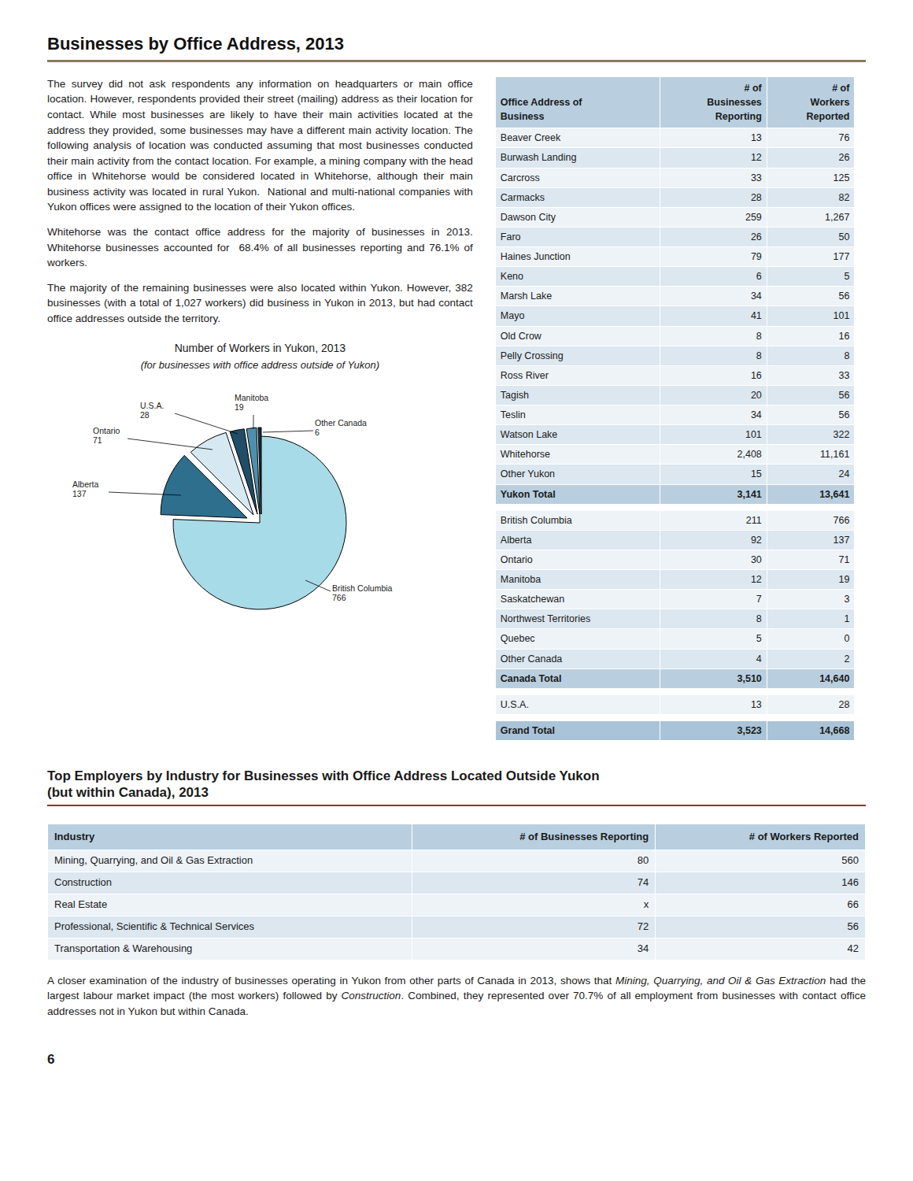Businesses by Office Address, 2013
The survey did not ask respondents any information on headquarters or main office location. However, respondents provided their street (mailing) address as their location for contact. While most businesses are likely to have their main activities located at the address they provided, some businesses may have a different main activity location. The following analysis of location was conducted assuming that most businesses conducted their main activity from the contact location. For example, a mining company with the head office in Whitehorse would be considered located in Whitehorse, although their main business activity was located in rural Yukon. National and multi-national companies with Yukon offices were assigned to the location of their Yukon offices.
Whitehorse was the contact office address for the majority of businesses in 2013. Whitehorse businesses accounted for 68.4% of all businesses reporting and 76.1% of workers.
The majority of the remaining businesses were also located within Yukon. However, 382 businesses (with a total of 1,027 workers) did business in Yukon in 2013, but had contact office addresses outside the territory.
Number of Workers in Yukon, 2013
(for businesses with office address outside of Yukon)
U.S.A. 28 Manitoba 19 Other Canada 6 Ontario 71 Alberta 137 British Columbia 766
| Office Address of Business | # of Businesses Reporting | # of Workers Reported |
| --- | --- | --- |
| Beaver Creek | 13 | 76 |
| Burwash Landing | 12 | 26 |
| Carcross | 33 | 125 |
| Carmacks | 28 | 82 |
| Dawson City | 259 | 1,267 |
| Faro | 26 | 50 |
| Haines Junction | 79 | 177 |
| Keno | 6 | 5 |
| Marsh Lake | 34 | 56 |
| Mayo | 41 | 101 |
| Old Crow | 8 | 16 |
| Pelly Crossing | 8 | 8 |
| Ross River | 16 | 33 |
| Tagish | 20 | 56 |
| Teslin | 34 | 56 |
| Watson Lake | 101 | 322 |
| Whitehorse | 2,408 | 11,161 |
| Other Yukon | 15 | 24 |
| Yukon Total | 3,141 | 13,641 |
| British Columbia | 211 | 766 |
| Alberta | 92 | 137 |
| Ontario | 30 | 71 |
| Manitoba | 12 | 19 |
| Saskatchewan | 7 | 3 |
| Northwest Territories | 8 | 1 |
| Quebec | 5 | 0 |
| Other Canada | 4 | 2 |
| Canada Total | 3,510 | 14,640 |
| U.S.A. | 13 | 28 |
| Grand Total | 3,523 | 14,668 |
Top Employers by Industry for Businesses with Office Address Located Outside Yukon
(but within Canada), 2013
| Industry | # of Businesses Reporting | # of Workers Reported |
| --- | --- | --- |
| Mining, Quarrying, and Oil & Gas Extraction | 80 | 560 |
| Construction | 74 | 146 |
| Real Estate | x | 66 |
| Professional, Scientific & Technical Services | 72 | 56 |
| Transportation & Warehousing | 34 | 42 |
A closer examination of the industry of businesses operating in Yukon from other parts of Canada in 2013, shows that Mining, Quarrying, and Oil & Gas Extraction had the largest labour market impact (the most workers) followed by Construction. Combined, they represented over 70.7% of all employment from businesses with contact office addresses not in Yukon but within Canada.
6